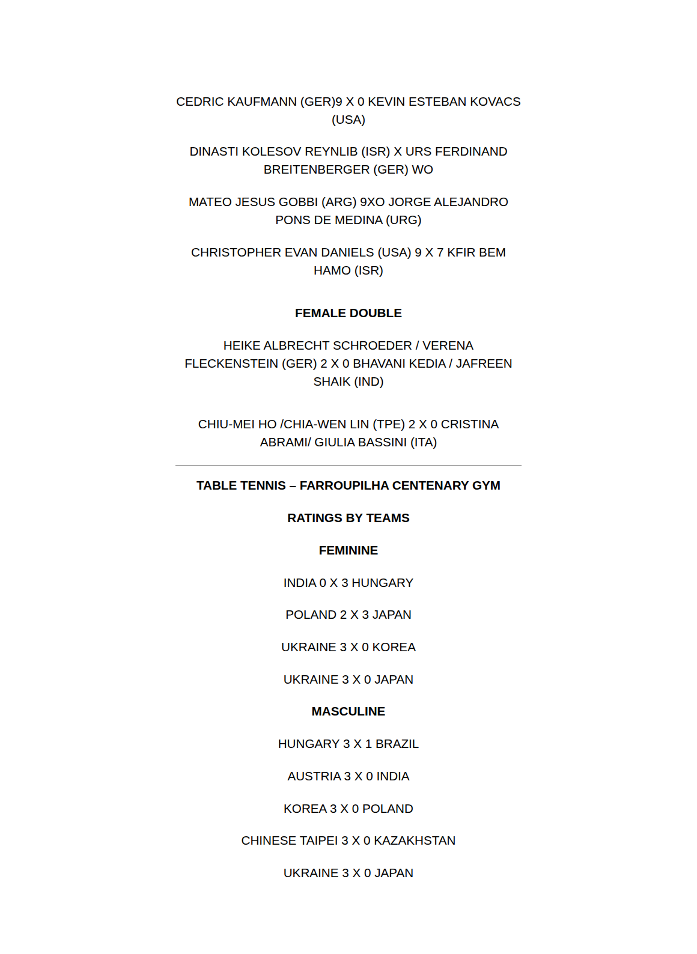CEDRIC KAUFMANN (GER)9 X 0 KEVIN ESTEBAN KOVACS (USA)
DINASTI KOLESOV REYNLIB (ISR) X URS FERDINAND BREITENBERGER (GER) WO
MATEO JESUS GOBBI (ARG) 9XO JORGE ALEJANDRO PONS DE MEDINA (URG)
CHRISTOPHER EVAN DANIELS (USA) 9 X 7 KFIR BEM HAMO (ISR)
FEMALE DOUBLE
HEIKE ALBRECHT SCHROEDER / VERENA FLECKENSTEIN (GER) 2 X 0 BHAVANI KEDIA / JAFREEN SHAIK (IND)
CHIU-MEI HO /CHIA-WEN LIN (TPE) 2 X 0 CRISTINA ABRAMI/ GIULIA BASSINI (ITA)
TABLE TENNIS – FARROUPILHA CENTENARY GYM
RATINGS BY TEAMS
FEMININE
INDIA 0 X 3 HUNGARY
POLAND 2 X 3 JAPAN
UKRAINE 3 X 0 KOREA
UKRAINE 3 X 0 JAPAN
MASCULINE
HUNGARY 3 X 1 BRAZIL
AUSTRIA 3 X 0 INDIA
KOREA 3 X 0 POLAND
CHINESE TAIPEI 3 X 0 KAZAKHSTAN
UKRAINE 3 X 0 JAPAN